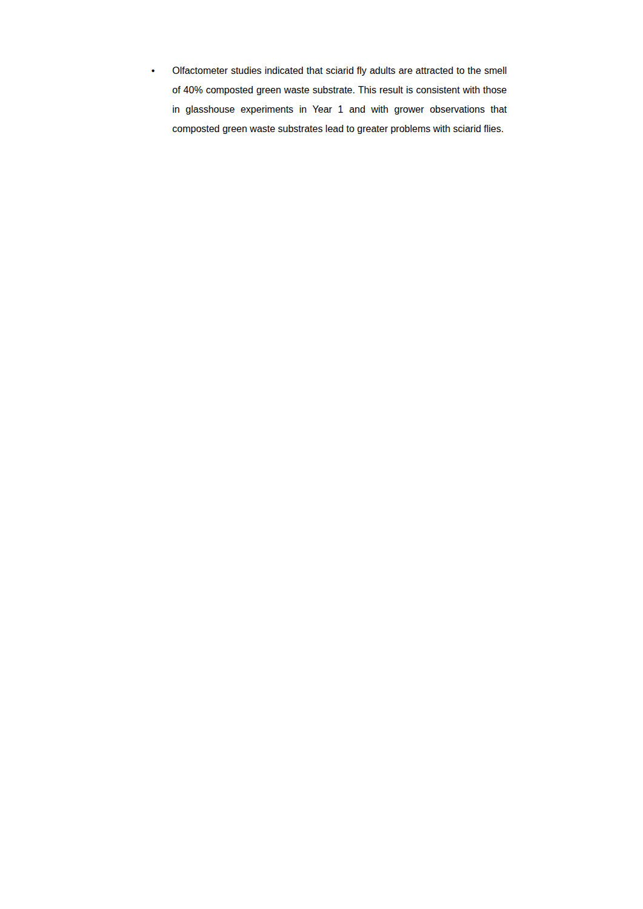Olfactometer studies indicated that sciarid fly adults are attracted to the smell of 40% composted green waste substrate. This result is consistent with those in glasshouse experiments in Year 1 and with grower observations that composted green waste substrates lead to greater problems with sciarid flies.